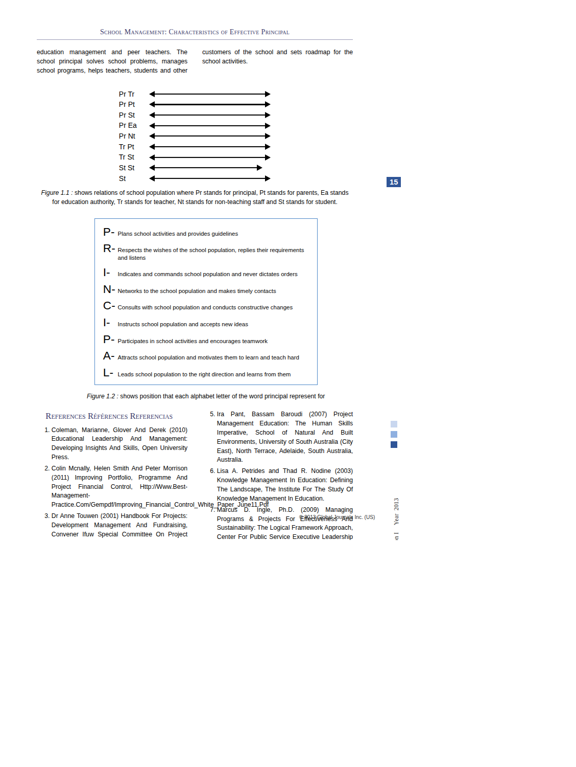School Management: Characteristics of Effective Principal
Global Journal of Human Social Science ( G ) Volume XIII Issue XIII Version I Year 2013
15
education management and peer teachers. The school principal solves school problems, manages school programs, helps teachers, students and other customers of the school and sets roadmap for the school activities.
Pr Tr
Pr Pt
Pr St
Pr Ea
Pr Nt
Tr Pt
Tr St
St St
St
Figure 1.1 : shows relations of school population where Pr stands for principal, Pt stands for parents, Ea stands for education authority, Tr stands for teacher, Nt stands for non-teaching staff and St stands for student.
P-
Plans school activities and provides guidelines
R-
Respects the wishes of the school population, replies their requirements and listens
I-
Indicates and commands school population and never dictates orders
N-
Networks to the school population and makes timely contacts
C-
Consults with school population and conducts constructive changes
I-
Instructs school population and accepts new ideas
P-
Participates in school activities and encourages teamwork
A-
Attracts school population and motivates them to learn and teach hard
L-
Leads school population to the right direction and learns from them
Figure 1.2 : shows position that each alphabet letter of the word principal represent for
References Références Referencias
Coleman, Marianne, Glover And Derek (2010) Educational Leadership And Management: Developing Insights And Skills, Open University Press.
Colin Mcnally, Helen Smith And Peter Morrison (2011) Improving Portfolio, Programme And Project Financial Control, Http://Www.Best-Management-Practice.Com/Gempdf/Improving_Financial_Control_White_Paper_June11.Pdf
Dr Anne Touwen (2001) Handbook For Projects: Development Management And Fundraising, Convener Ifuw Special Committee On Project Development.
Insights And Trends: Current Programme And Project Management Practices, Price Water House Coopers.
Ira Pant, Bassam Baroudi (2007) Project Management Education: The Human Skills Imperative, School of Natural And Built Environments, University of South Australia (City East), North Terrace, Adelaide, South Australia, Australia.
Lisa A. Petrides and Thad R. Nodine (2003) Knowledge Management In Education: Defining The Landscape, The Institute For The Study Of Knowledge Management In Education.
Marcus D. Ingle, Ph.D. (2009) Managing Programs & Projects For Effectiveness And Sustainability: The Logical Framework Approach, Center For Public Service Executive Leadership Institute, Http://Www.Pdx.Edu/Sites/Www.Pdx. U.Eli/ Files/ Managing%20 programs%20and%20projects%20-%20logical%20 framework%20approach.Pdf.
© 2013 Global Journals Inc. (US)